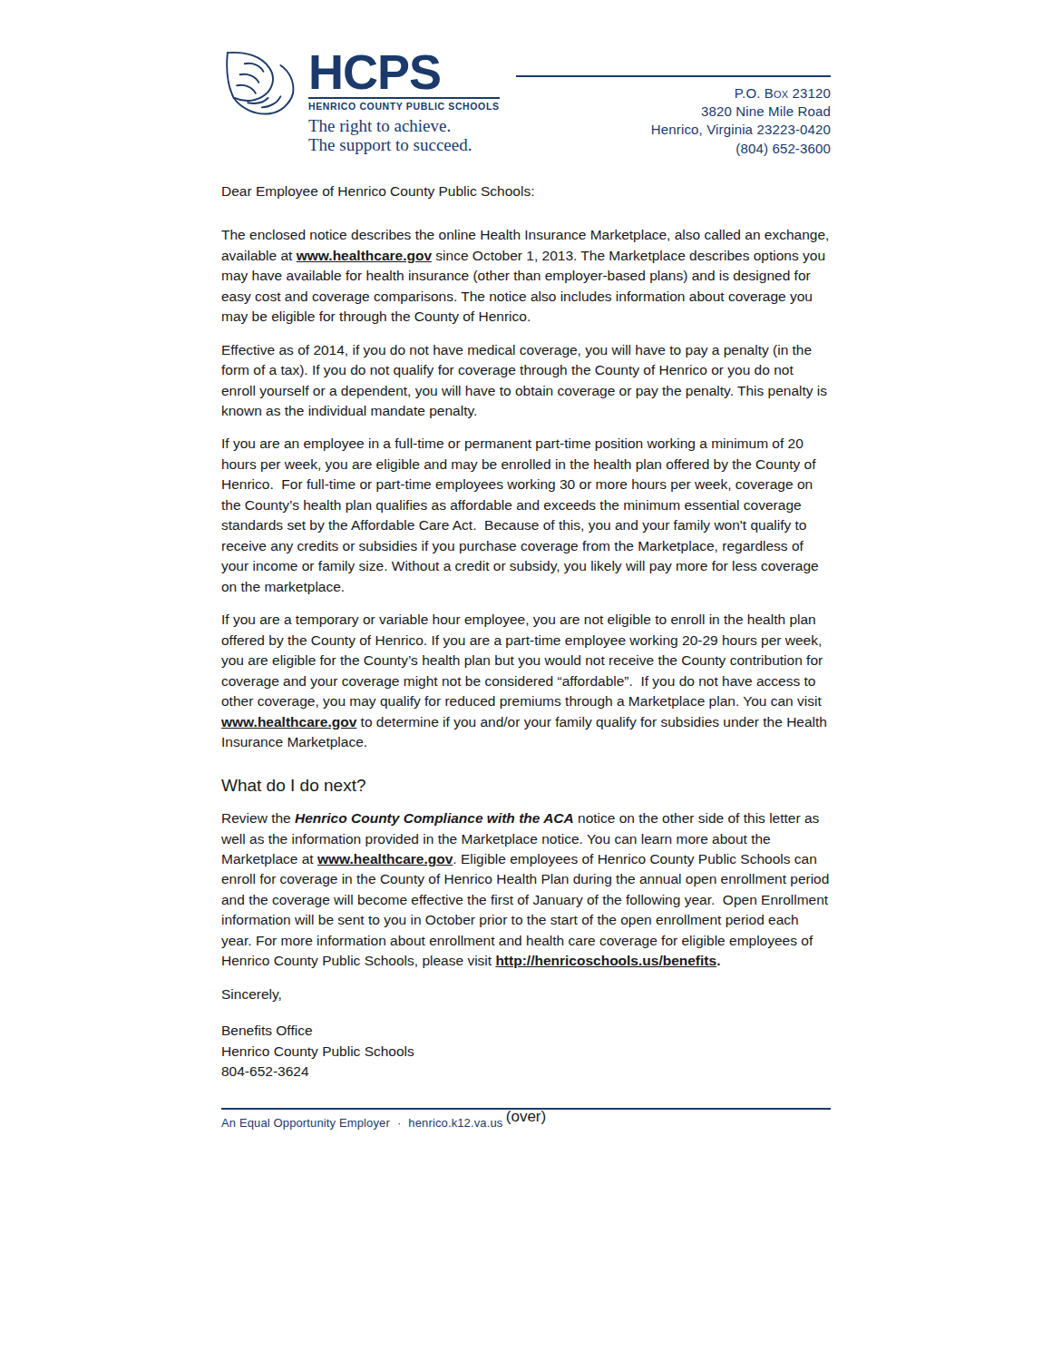HCPS
HENRICO COUNTY PUBLIC SCHOOLS
The right to achieve.
The support to succeed.
P.O. Box 23120
3820 Nine Mile Road
Henrico, Virginia 23223-0420
(804) 652-3600
Dear Employee of Henrico County Public Schools:
The enclosed notice describes the online Health Insurance Marketplace, also called an exchange, available at www.healthcare.gov since October 1, 2013. The Marketplace describes options you may have available for health insurance (other than employer-based plans) and is designed for easy cost and coverage comparisons. The notice also includes information about coverage you may be eligible for through the County of Henrico.
Effective as of 2014, if you do not have medical coverage, you will have to pay a penalty (in the form of a tax). If you do not qualify for coverage through the County of Henrico or you do not enroll yourself or a dependent, you will have to obtain coverage or pay the penalty. This penalty is known as the individual mandate penalty.
If you are an employee in a full-time or permanent part-time position working a minimum of 20 hours per week, you are eligible and may be enrolled in the health plan offered by the County of Henrico. For full-time or part-time employees working 30 or more hours per week, coverage on the County’s health plan qualifies as affordable and exceeds the minimum essential coverage standards set by the Affordable Care Act. Because of this, you and your family won't qualify to receive any credits or subsidies if you purchase coverage from the Marketplace, regardless of your income or family size. Without a credit or subsidy, you likely will pay more for less coverage on the marketplace.
If you are a temporary or variable hour employee, you are not eligible to enroll in the health plan offered by the County of Henrico. If you are a part-time employee working 20-29 hours per week, you are eligible for the County’s health plan but you would not receive the County contribution for coverage and your coverage might not be considered “affordable”. If you do not have access to other coverage, you may qualify for reduced premiums through a Marketplace plan. You can visit www.healthcare.gov to determine if you and/or your family qualify for subsidies under the Health Insurance Marketplace.
What do I do next?
Review the Henrico County Compliance with the ACA notice on the other side of this letter as well as the information provided in the Marketplace notice. You can learn more about the Marketplace at www.healthcare.gov. Eligible employees of Henrico County Public Schools can enroll for coverage in the County of Henrico Health Plan during the annual open enrollment period and the coverage will become effective the first of January of the following year. Open Enrollment information will be sent to you in October prior to the start of the open enrollment period each year. For more information about enrollment and health care coverage for eligible employees of Henrico County Public Schools, please visit http://henricoschools.us/benefits.
Sincerely,
Benefits Office
Henrico County Public Schools
804-652-3624
(over)
An Equal Opportunity Employer·henrico.k12.va.us